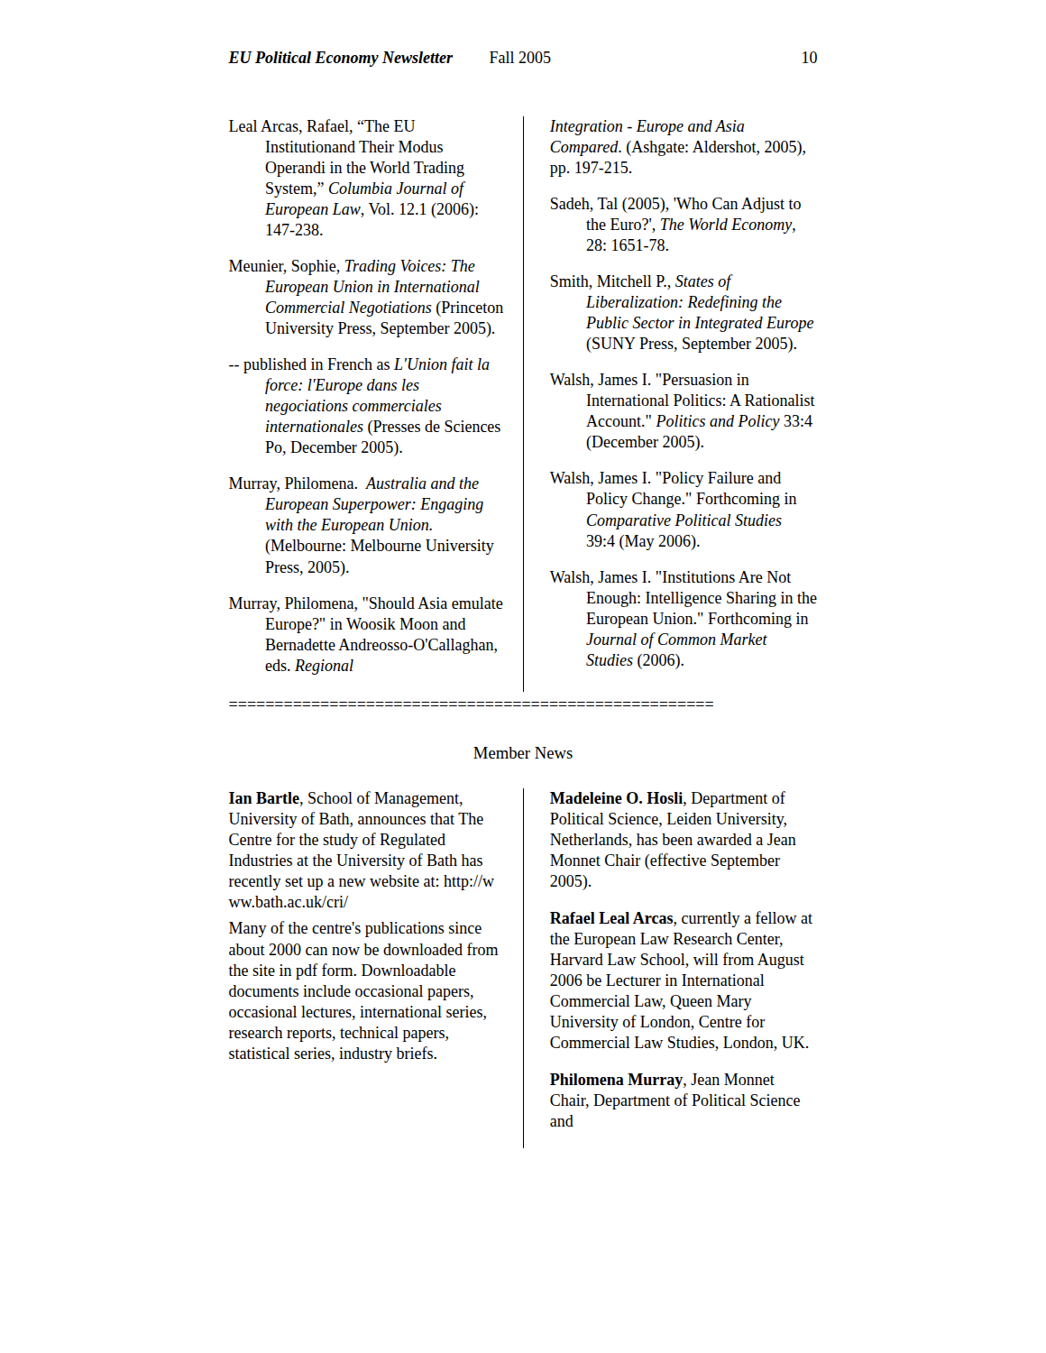EU Political Economy Newsletter Fall 2005 10
Leal Arcas, Rafael, “The EU Institutionand Their Modus Operandi in the World Trading System,” Columbia Journal of European Law, Vol. 12.1 (2006): 147-238.
Meunier, Sophie, Trading Voices: The European Union in International Commercial Negotiations (Princeton University Press, September 2005).
-- published in French as L'Union fait la force: l'Europe dans les negociations commerciales internationales (Presses de Sciences Po, December 2005).
Murray, Philomena. Australia and the European Superpower: Engaging with the European Union. (Melbourne: Melbourne University Press, 2005).
Murray, Philomena, "Should Asia emulate Europe?" in Woosik Moon and Bernadette Andreosso-O'Callaghan, eds. Regional
Integration - Europe and Asia Compared. (Ashgate: Aldershot, 2005), pp. 197-215.
Sadeh, Tal (2005), 'Who Can Adjust to the Euro?', The World Economy, 28: 1651-78.
Smith, Mitchell P., States of Liberalization: Redefining the Public Sector in Integrated Europe (SUNY Press, September 2005).
Walsh, James I. "Persuasion in International Politics: A Rationalist Account." Politics and Policy 33:4 (December 2005).
Walsh, James I. "Policy Failure and Policy Change." Forthcoming in Comparative Political Studies 39:4 (May 2006).
Walsh, James I. "Institutions Are Not Enough: Intelligence Sharing in the European Union." Forthcoming in Journal of Common Market Studies (2006).
=====================================================
Member News
Ian Bartle, School of Management, University of Bath, announces that The Centre for the study of Regulated Industries at the University of Bath has recently set up a new website at: http://www.bath.ac.uk/cri/
Many of the centre's publications since about 2000 can now be downloaded from the site in pdf form. Downloadable documents include occasional papers, occasional lectures, international series, research reports, technical papers, statistical series, industry briefs.
Madeleine O. Hosli, Department of Political Science, Leiden University, Netherlands, has been awarded a Jean Monnet Chair (effective September 2005).
Rafael Leal Arcas, currently a fellow at the European Law Research Center, Harvard Law School, will from August 2006 be Lecturer in International Commercial Law, Queen Mary University of London, Centre for Commercial Law Studies, London, UK.
Philomena Murray, Jean Monnet Chair, Department of Political Science and